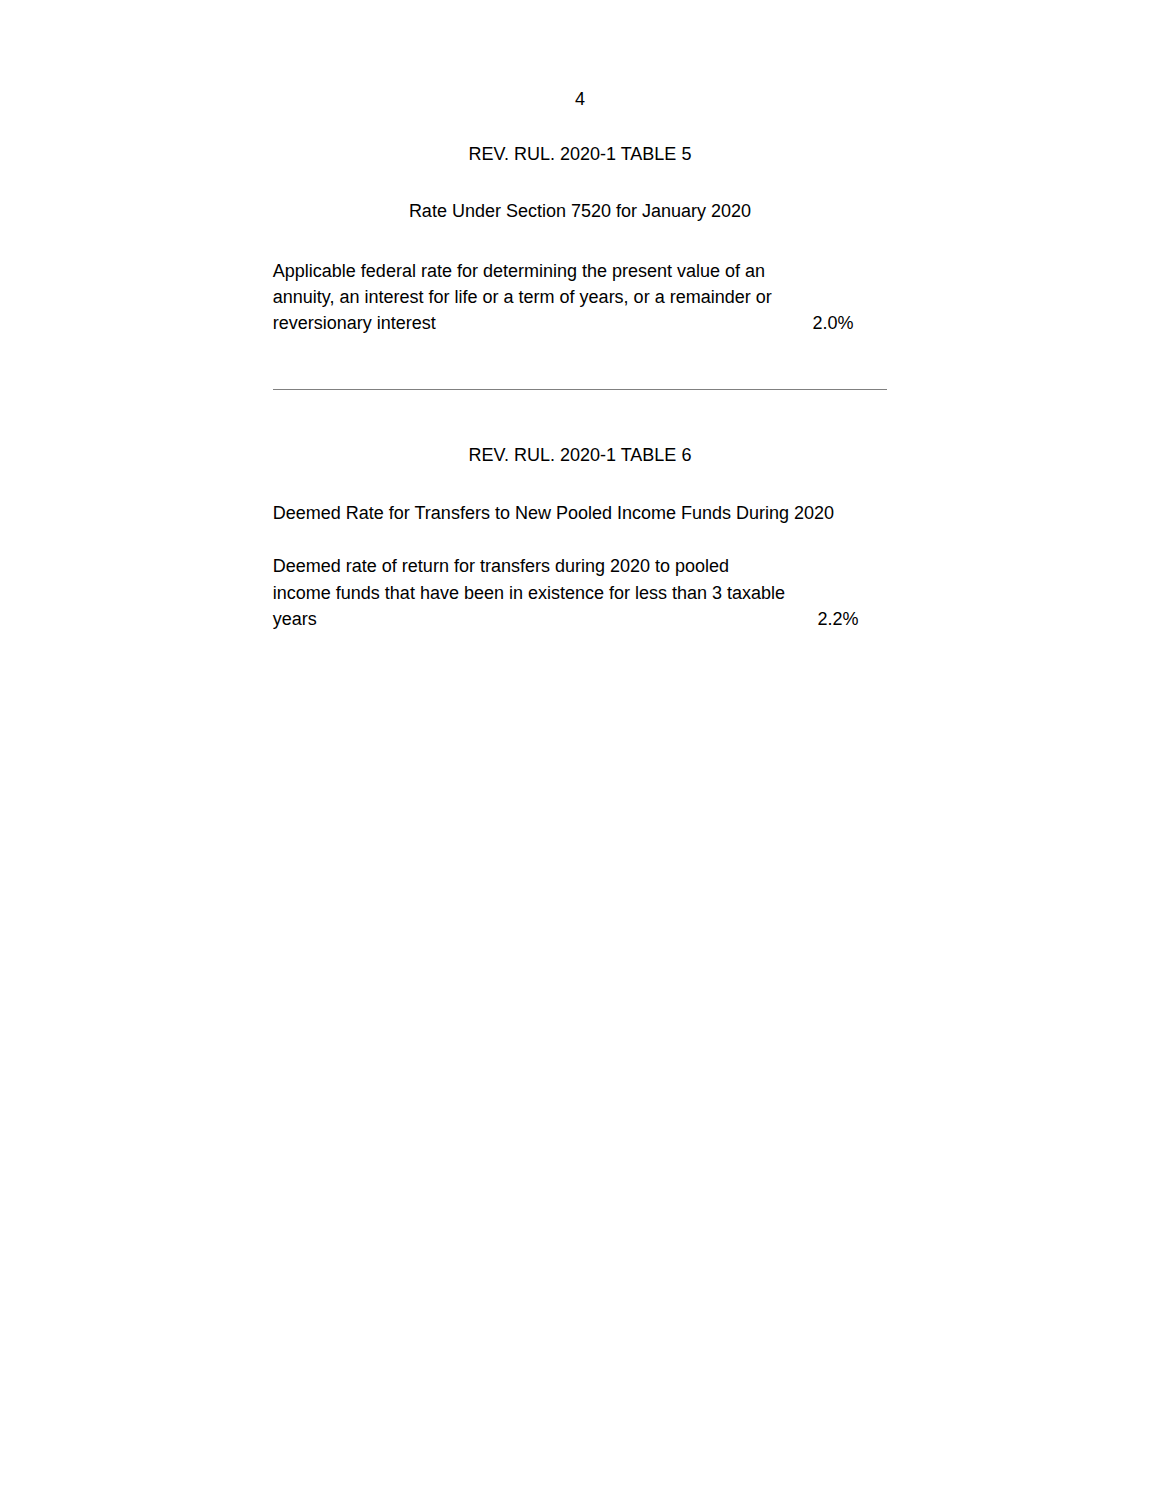4
REV. RUL. 2020-1 TABLE 5
Rate Under Section 7520 for January 2020
Applicable federal rate for determining the present value of an annuity, an interest for life or a term of years, or a remainder or reversionary interest
2.0%
REV. RUL. 2020-1 TABLE 6
Deemed Rate for Transfers to New Pooled Income Funds During 2020
Deemed rate of return for transfers during 2020 to pooled income funds that have been in existence for less than 3 taxable years
2.2%